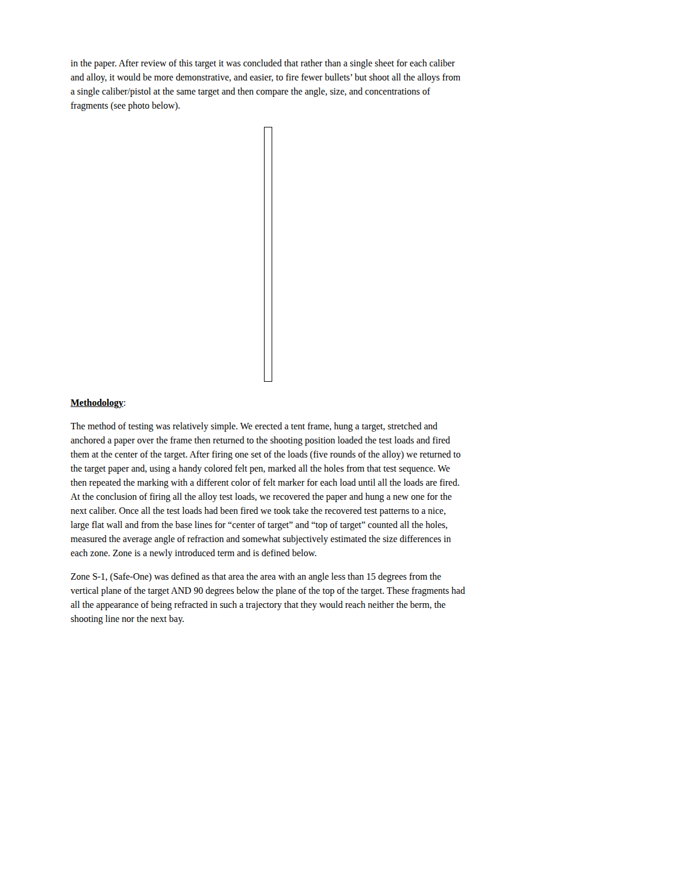in the paper. After review of this target it was concluded that rather than a single sheet for each caliber and alloy, it would be more demonstrative, and easier, to fire fewer bullets’ but shoot all the alloys from a single caliber/pistol at the same target and then compare the angle, size, and concentrations of fragments (see photo below).
TOP OF
TARGET
Methodology
:
The method of testing was relatively simple. We erected a tent frame, hung a target, stretched and anchored a paper over the frame then returned to the shooting position loaded the test loads and fired them at the center of the target. After firing one set of the loads (five rounds of the alloy) we returned to the target paper and, using a handy colored felt pen, marked all the holes from that test sequence. We then repeated the marking with a different color of felt marker for each load until all the loads are fired. At the conclusion of firing all the alloy test loads, we recovered the paper and hung a new one for the next caliber. Once all the test loads had been fired we took take the recovered test patterns to a nice, large flat wall and from the base lines for “center of target” and “top of target” counted all the holes, measured the average angle of refraction and somewhat subjectively estimated the size differences in each zone. Zone is a newly introduced term and is defined below.
Zone S-1, (Safe-One) was defined as that area the area with an angle less than 15 degrees from the vertical plane of the target AND 90 degrees below the plane of the top of the target. These fragments had all the appearance of being refracted in such a trajectory that they would reach neither the berm, the shooting line nor the next bay.